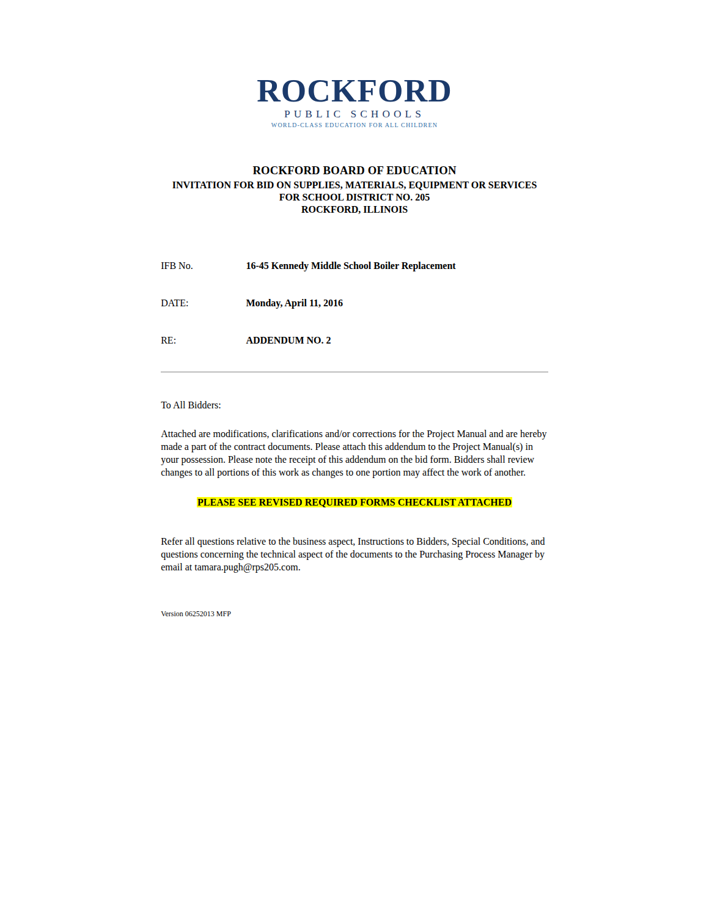ROCKFORD
PUBLIC SCHOOLS
WORLD-CLASS EDUCATION FOR ALL CHILDREN
ROCKFORD BOARD OF EDUCATION
INVITATION FOR BID ON SUPPLIES, MATERIALS, EQUIPMENT OR SERVICES
FOR SCHOOL DISTRICT NO. 205
ROCKFORD, ILLINOIS
IFB No.
16-45 Kennedy Middle School Boiler Replacement
DATE:
Monday, April 11, 2016
RE:
ADDENDUM NO. 2
To All Bidders:
Attached are modifications, clarifications and/or corrections for the Project Manual and are hereby made a part of the contract documents. Please attach this addendum to the Project Manual(s) in your possession. Please note the receipt of this addendum on the bid form. Bidders shall review changes to all portions of this work as changes to one portion may affect the work of another.
PLEASE SEE REVISED REQUIRED FORMS CHECKLIST ATTACHED
Refer all questions relative to the business aspect, Instructions to Bidders, Special Conditions, and questions concerning the technical aspect of the documents to the Purchasing Process Manager by email at tamara.pugh@rps205.com.
Version 06252013 MFP